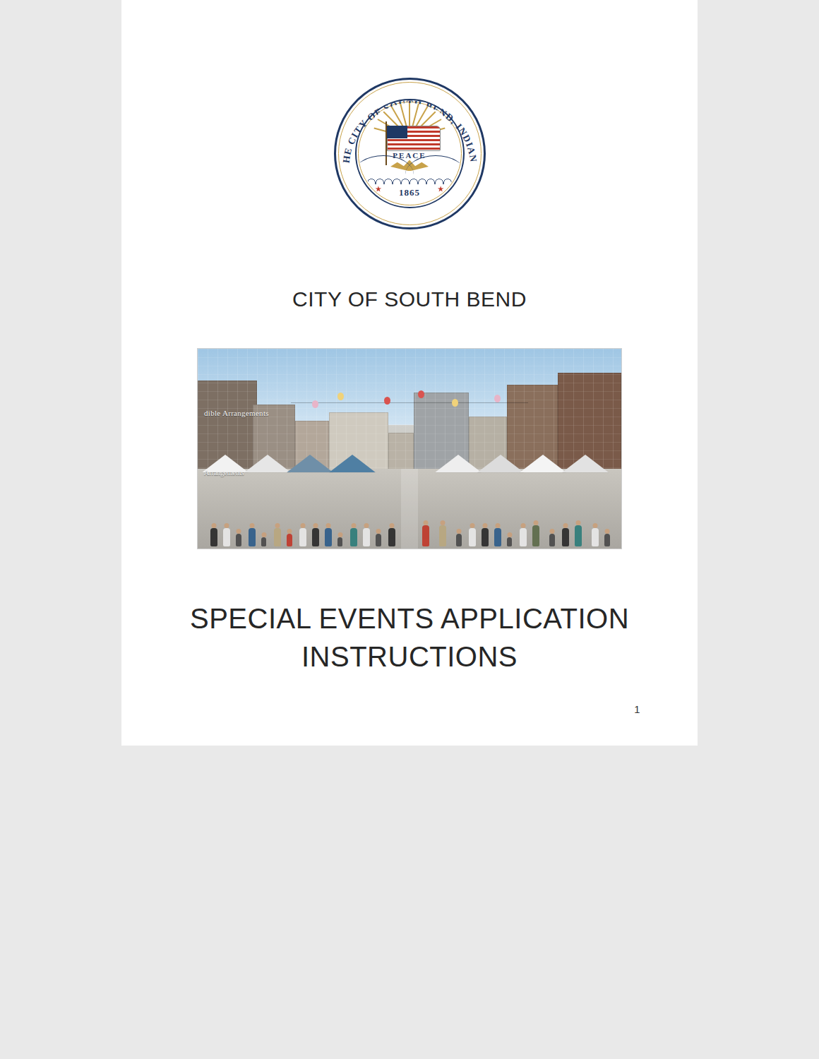THE CITY OF SOUTH BEND, INDIANA
PEACE
1865
CITY OF SOUTH BEND
dible Arrangements
Arrangements
SPECIAL EVENTS APPLICATION
INSTRUCTIONS
1